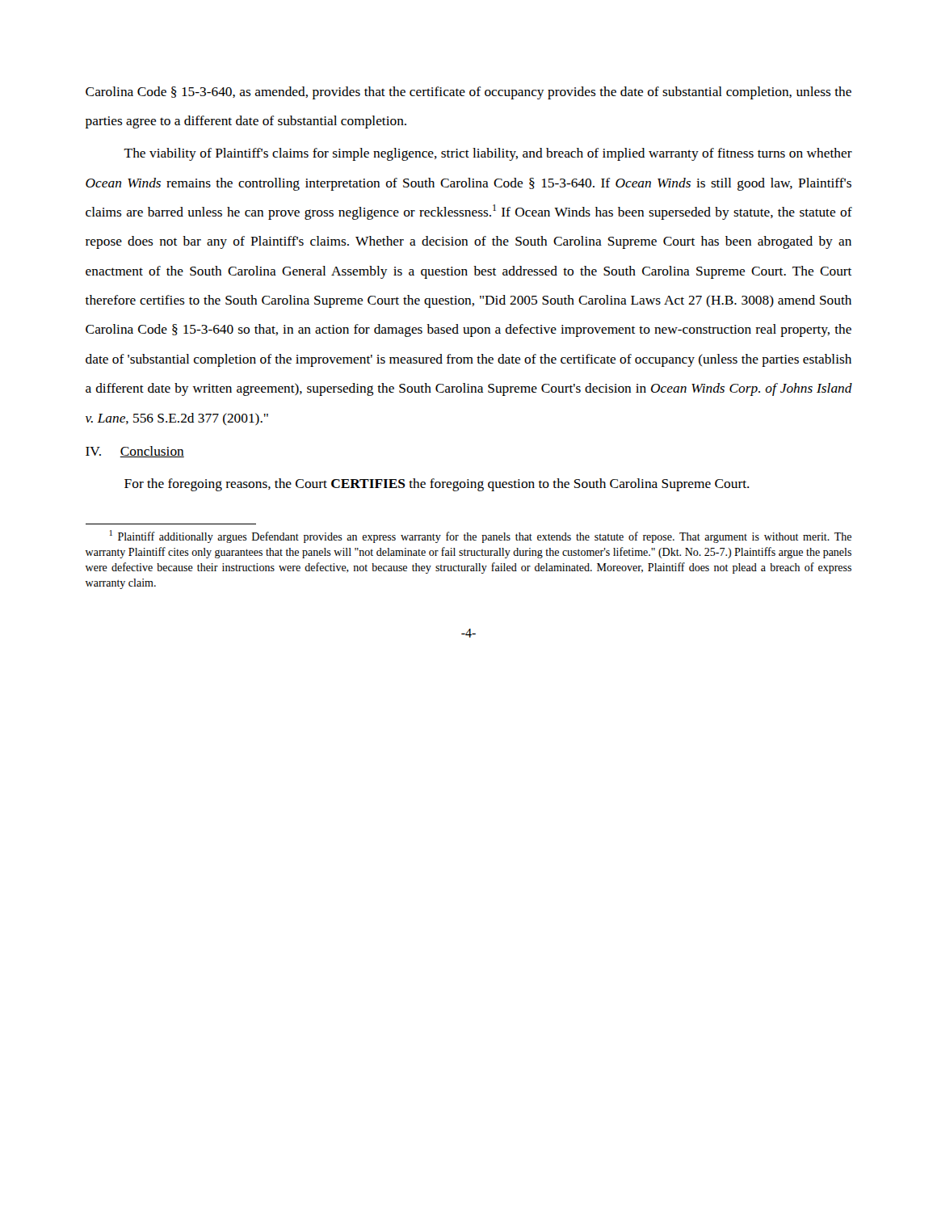Carolina Code § 15-3-640, as amended, provides that the certificate of occupancy provides the date of substantial completion, unless the parties agree to a different date of substantial completion.
The viability of Plaintiff's claims for simple negligence, strict liability, and breach of implied warranty of fitness turns on whether Ocean Winds remains the controlling interpretation of South Carolina Code § 15-3-640. If Ocean Winds is still good law, Plaintiff's claims are barred unless he can prove gross negligence or recklessness.1 If Ocean Winds has been superseded by statute, the statute of repose does not bar any of Plaintiff's claims. Whether a decision of the South Carolina Supreme Court has been abrogated by an enactment of the South Carolina General Assembly is a question best addressed to the South Carolina Supreme Court. The Court therefore certifies to the South Carolina Supreme Court the question, "Did 2005 South Carolina Laws Act 27 (H.B. 3008) amend South Carolina Code § 15-3-640 so that, in an action for damages based upon a defective improvement to new-construction real property, the date of 'substantial completion of the improvement' is measured from the date of the certificate of occupancy (unless the parties establish a different date by written agreement), superseding the South Carolina Supreme Court's decision in Ocean Winds Corp. of Johns Island v. Lane, 556 S.E.2d 377 (2001)."
IV. Conclusion
For the foregoing reasons, the Court CERTIFIES the foregoing question to the South Carolina Supreme Court.
1 Plaintiff additionally argues Defendant provides an express warranty for the panels that extends the statute of repose. That argument is without merit. The warranty Plaintiff cites only guarantees that the panels will "not delaminate or fail structurally during the customer's lifetime." (Dkt. No. 25-7.) Plaintiffs argue the panels were defective because their instructions were defective, not because they structurally failed or delaminated. Moreover, Plaintiff does not plead a breach of express warranty claim.
-4-